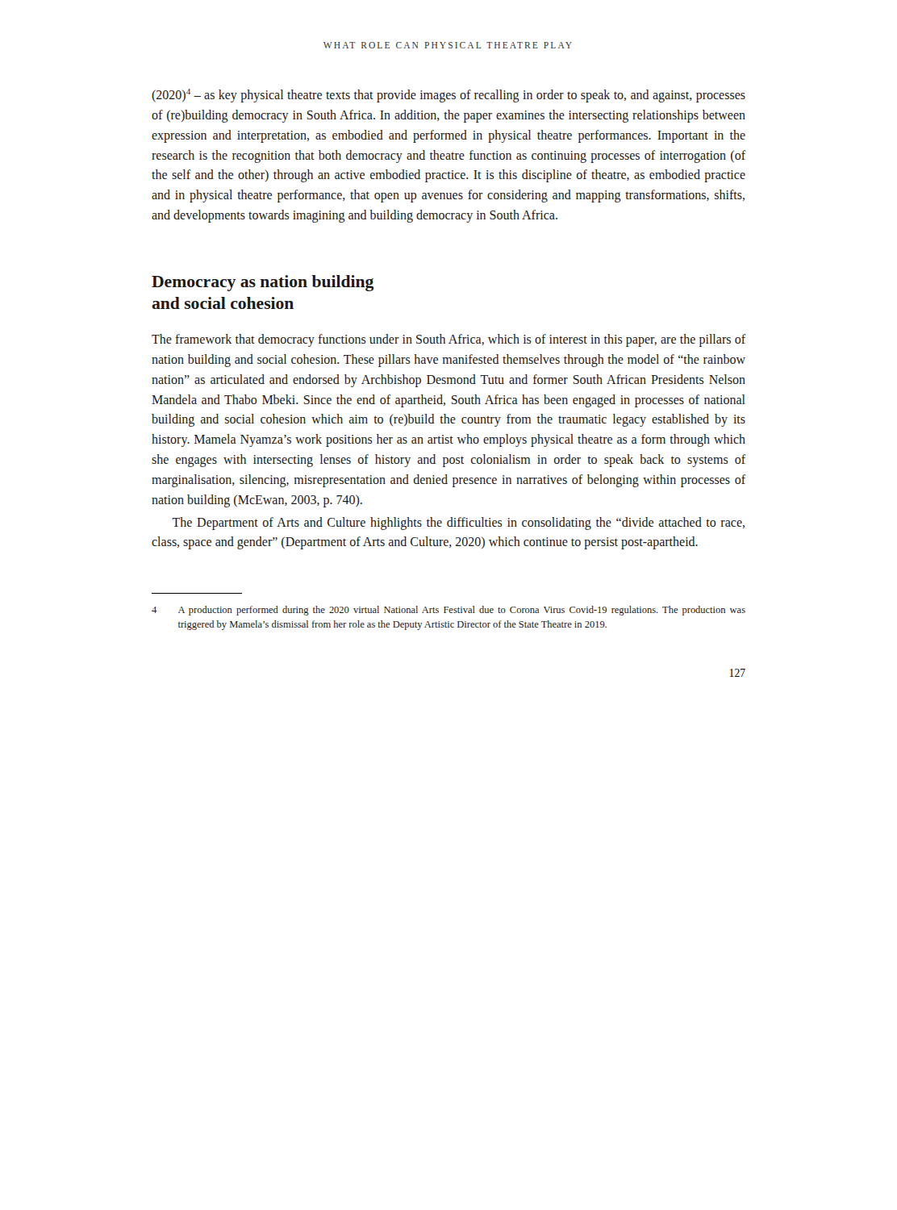What role can physical theatre play
(2020)4 – as key physical theatre texts that provide images of recalling in order to speak to, and against, processes of (re)building democracy in South Africa. In addition, the paper examines the intersecting relationships between expression and interpretation, as embodied and performed in physical theatre performances. Important in the research is the recognition that both democracy and theatre function as continuing processes of interrogation (of the self and the other) through an active embodied practice. It is this discipline of theatre, as embodied practice and in physical theatre performance, that open up avenues for considering and mapping transformations, shifts, and developments towards imagining and building democracy in South Africa.
Democracy as nation building
and social cohesion
The framework that democracy functions under in South Africa, which is of interest in this paper, are the pillars of nation building and social cohesion. These pillars have manifested themselves through the model of “the rainbow nation” as articulated and endorsed by Archbishop Desmond Tutu and former South African Presidents Nelson Mandela and Thabo Mbeki. Since the end of apartheid, South Africa has been engaged in processes of national building and social cohesion which aim to (re)build the country from the traumatic legacy established by its history. Mamela Nyamza’s work positions her as an artist who employs physical theatre as a form through which she engages with intersecting lenses of history and post colonialism in order to speak back to systems of marginalisation, silencing, misrepresentation and denied presence in narratives of belonging within processes of nation building (McEwan, 2003, p. 740).
The Department of Arts and Culture highlights the difficulties in consolidating the “divide attached to race, class, space and gender” (Department of Arts and Culture, 2020) which continue to persist post-apartheid.
4 A production performed during the 2020 virtual National Arts Festival due to Corona Virus Covid-19 regulations. The production was triggered by Mamela’s dismissal from her role as the Deputy Artistic Director of the State Theatre in 2019.
127